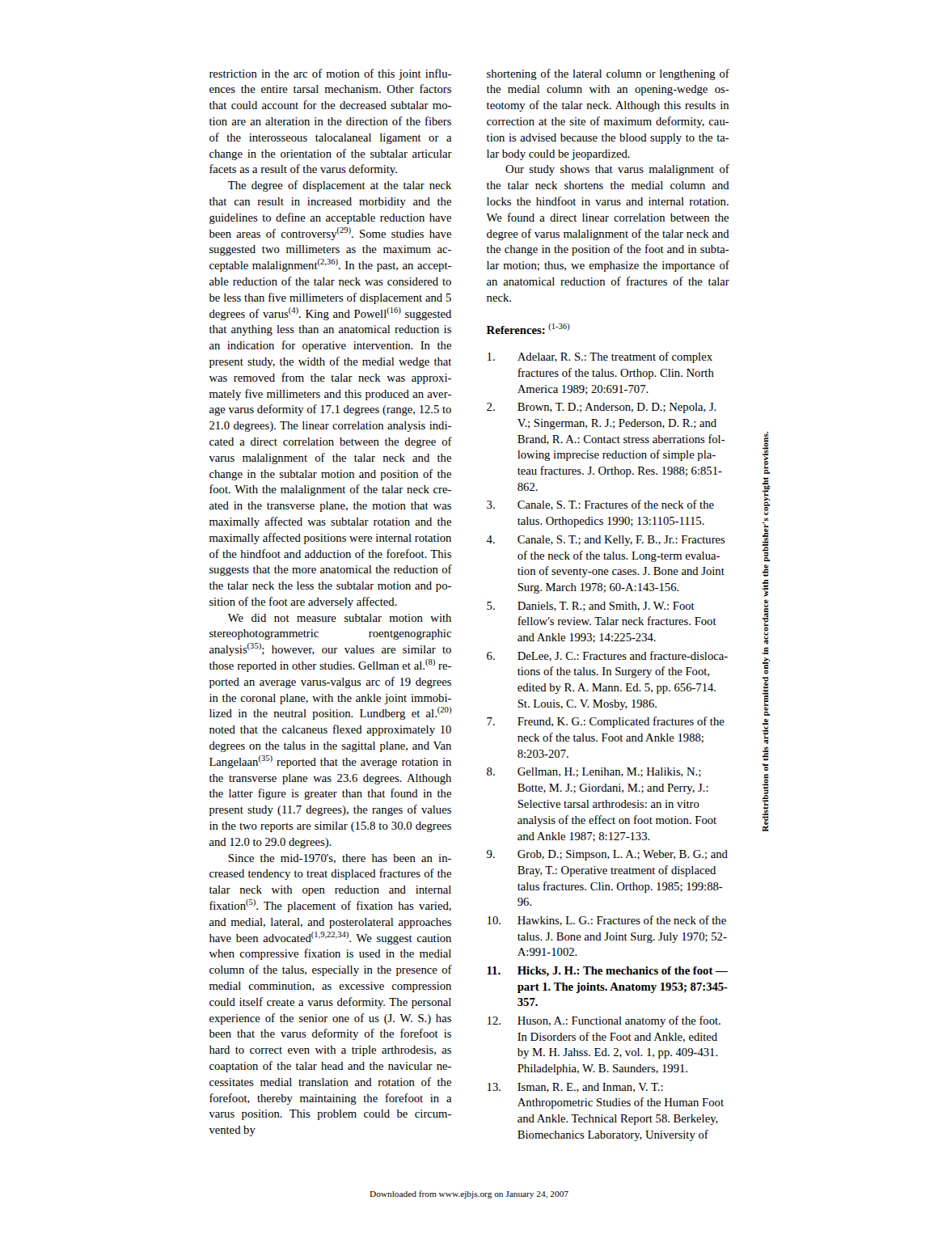restriction in the arc of motion of this joint influences the entire tarsal mechanism. Other factors that could account for the decreased subtalar motion are an alteration in the direction of the fibers of the interosseous talocalaneal ligament or a change in the orientation of the subtalar articular facets as a result of the varus deformity.
The degree of displacement at the talar neck that can result in increased morbidity and the guidelines to define an acceptable reduction have been areas of controversy(29). Some studies have suggested two millimeters as the maximum acceptable malalignment(2,36). In the past, an acceptable reduction of the talar neck was considered to be less than five millimeters of displacement and 5 degrees of varus(4). King and Powell(16) suggested that anything less than an anatomical reduction is an indication for operative intervention. In the present study, the width of the medial wedge that was removed from the talar neck was approximately five millimeters and this produced an average varus deformity of 17.1 degrees (range, 12.5 to 21.0 degrees). The linear correlation analysis indicated a direct correlation between the degree of varus malalignment of the talar neck and the change in the subtalar motion and position of the foot. With the malalignment of the talar neck created in the transverse plane, the motion that was maximally affected was subtalar rotation and the maximally affected positions were internal rotation of the hindfoot and adduction of the forefoot. This suggests that the more anatomical the reduction of the talar neck the less the subtalar motion and position of the foot are adversely affected.
We did not measure subtalar motion with stereophotogrammetric roentgenographic analysis(35); however, our values are similar to those reported in other studies. Gellman et al.(8) reported an average varus-valgus arc of 19 degrees in the coronal plane, with the ankle joint immobilized in the neutral position. Lundberg et al.(20) noted that the calcaneus flexed approximately 10 degrees on the talus in the sagittal plane, and Van Langelaan(35) reported that the average rotation in the transverse plane was 23.6 degrees. Although the latter figure is greater than that found in the present study (11.7 degrees), the ranges of values in the two reports are similar (15.8 to 30.0 degrees and 12.0 to 29.0 degrees).
Since the mid-1970's, there has been an increased tendency to treat displaced fractures of the talar neck with open reduction and internal fixation(5). The placement of fixation has varied, and medial, lateral, and posterolateral approaches have been advocated(1,9,22,34). We suggest caution when compressive fixation is used in the medial column of the talus, especially in the presence of medial comminution, as excessive compression could itself create a varus deformity. The personal experience of the senior one of us (J. W. S.) has been that the varus deformity of the forefoot is hard to correct even with a triple arthrodesis, as coaptation of the talar head and the navicular necessitates medial translation and rotation of the forefoot, thereby maintaining the forefoot in a varus position. This problem could be circumvented by
shortening of the lateral column or lengthening of the medial column with an opening-wedge osteotomy of the talar neck. Although this results in correction at the site of maximum deformity, caution is advised because the blood supply to the talar body could be jeopardized.
Our study shows that varus malalignment of the talar neck shortens the medial column and locks the hindfoot in varus and internal rotation. We found a direct linear correlation between the degree of varus malalignment of the talar neck and the change in the position of the foot and in subtalar motion; thus, we emphasize the importance of an anatomical reduction of fractures of the talar neck.
References: (1-36)
1. Adelaar, R. S.: The treatment of complex fractures of the talus. Orthop. Clin. North America 1989; 20:691-707.
2. Brown, T. D.; Anderson, D. D.; Nepola, J. V.; Singerman, R. J.; Pederson, D. R.; and Brand, R. A.: Contact stress aberrations following imprecise reduction of simple plateau fractures. J. Orthop. Res. 1988; 6:851-862.
3. Canale, S. T.: Fractures of the neck of the talus. Orthopedics 1990; 13:1105-1115.
4. Canale, S. T.; and Kelly, F. B., Jr.: Fractures of the neck of the talus. Long-term evaluation of seventy-one cases. J. Bone and Joint Surg. March 1978; 60-A:143-156.
5. Daniels, T. R.; and Smith, J. W.: Foot fellow's review. Talar neck fractures. Foot and Ankle 1993; 14:225-234.
6. DeLee, J. C.: Fractures and fracture-dislocations of the talus. In Surgery of the Foot, edited by R. A. Mann. Ed. 5, pp. 656-714. St. Louis, C. V. Mosby, 1986.
7. Freund, K. G.: Complicated fractures of the neck of the talus. Foot and Ankle 1988; 8:203-207.
8. Gellman, H.; Lenihan, M.; Halikis, N.; Botte, M. J.; Giordani, M.; and Perry, J.: Selective tarsal arthrodesis: an in vitro analysis of the effect on foot motion. Foot and Ankle 1987; 8:127-133.
9. Grob, D.; Simpson, L. A.; Weber, B. G.; and Bray, T.: Operative treatment of displaced talus fractures. Clin. Orthop. 1985; 199:88-96.
10. Hawkins, L. G.: Fractures of the neck of the talus. J. Bone and Joint Surg. July 1970; 52-A:991-1002.
11. Hicks, J. H.: The mechanics of the foot — part 1. The joints. Anatomy 1953; 87:345-357.
12. Huson, A.: Functional anatomy of the foot. In Disorders of the Foot and Ankle, edited by M. H. Jahss. Ed. 2, vol. 1, pp. 409-431. Philadelphia, W. B. Saunders, 1991.
13. Isman, R. E., and Inman, V. T.: Anthropometric Studies of the Human Foot and Ankle. Technical Report 58. Berkeley, Biomechanics Laboratory, University of
Redistribution of this article permitted only in accordance with the publisher's copyright provisions.
Downloaded from www.ejbjs.org on January 24, 2007